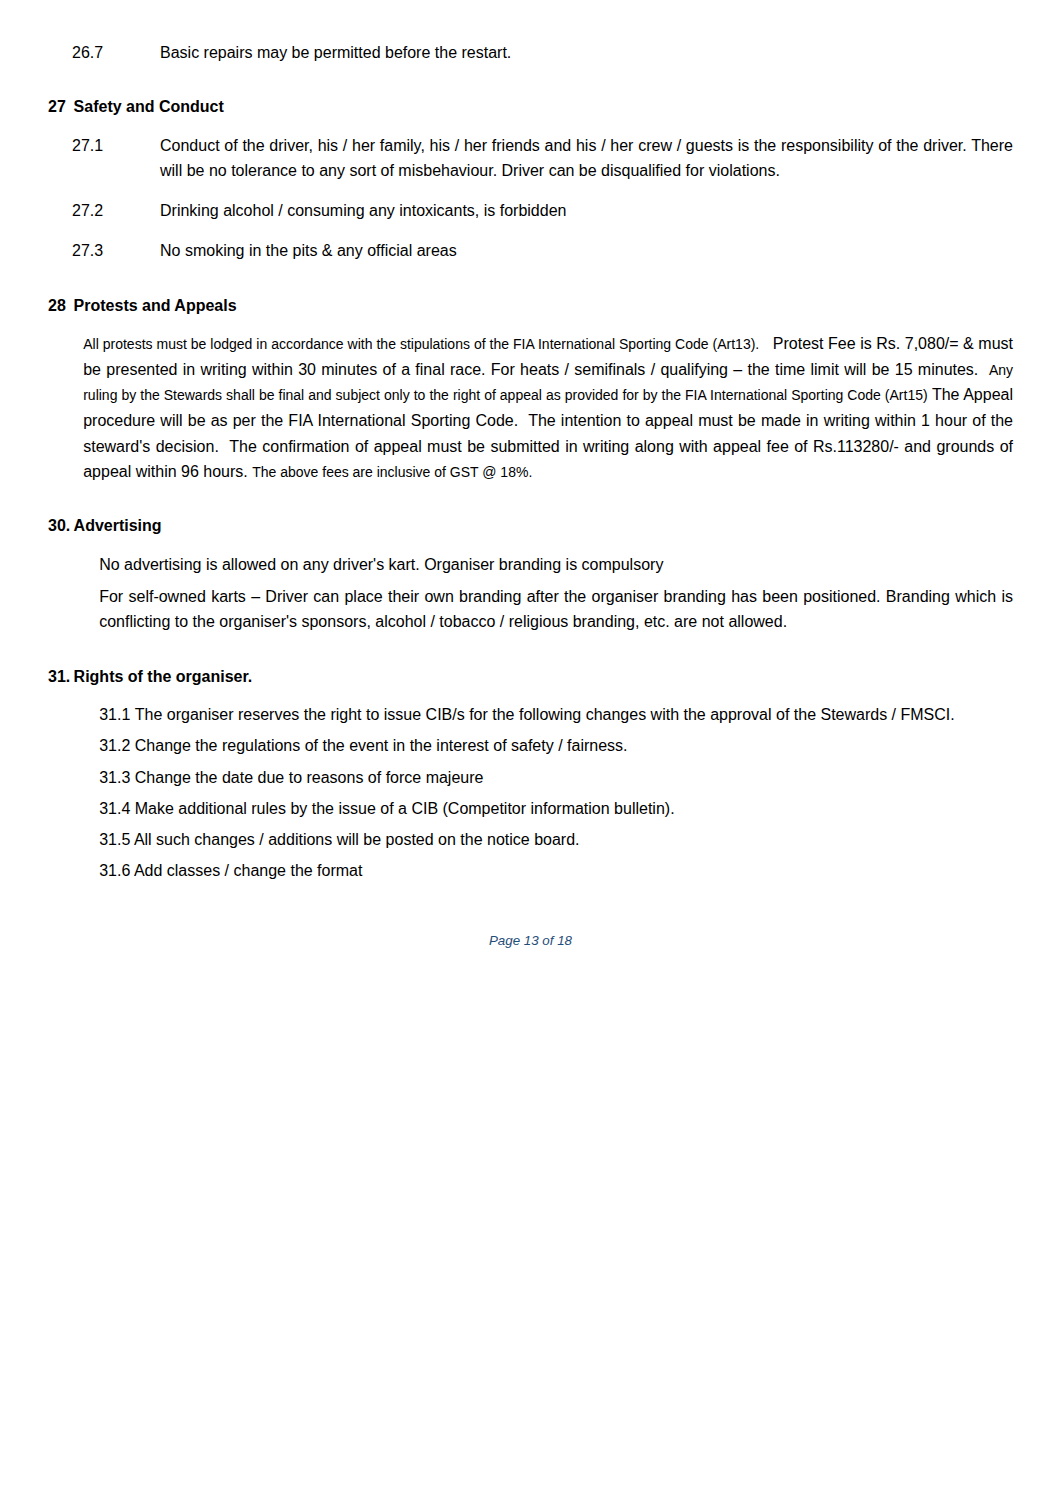26.7
Basic repairs may be permitted before the restart.
27 Safety and Conduct
27.1
Conduct of the driver, his / her family, his / her friends and his / her crew / guests is the responsibility of the driver. There will be no tolerance to any sort of misbehaviour. Driver can be disqualified for violations.
27.2
Drinking alcohol / consuming any intoxicants, is forbidden
27.3
No smoking in the pits & any official areas
28 Protests and Appeals
All protests must be lodged in accordance with the stipulations of the FIA International Sporting Code (Art13). Protest Fee is Rs. 7,080/= & must be presented in writing within 30 minutes of a final race. For heats / semifinals / qualifying – the time limit will be 15 minutes. Any ruling by the Stewards shall be final and subject only to the right of appeal as provided for by the FIA International Sporting Code (Art15) The Appeal procedure will be as per the FIA International Sporting Code. The intention to appeal must be made in writing within 1 hour of the steward's decision. The confirmation of appeal must be submitted in writing along with appeal fee of Rs.113280/- and grounds of appeal within 96 hours. The above fees are inclusive of GST @ 18%.
30. Advertising
No advertising is allowed on any driver's kart. Organiser branding is compulsory
For self-owned karts – Driver can place their own branding after the organiser branding has been positioned. Branding which is conflicting to the organiser's sponsors, alcohol / tobacco / religious branding, etc. are not allowed.
31. Rights of the organiser.
31.1 The organiser reserves the right to issue CIB/s for the following changes with the approval of the Stewards / FMSCI.
31.2 Change the regulations of the event in the interest of safety / fairness.
31.3 Change the date due to reasons of force majeure
31.4 Make additional rules by the issue of a CIB (Competitor information bulletin).
31.5 All such changes / additions will be posted on the notice board.
31.6 Add classes / change the format
Page 13 of 18